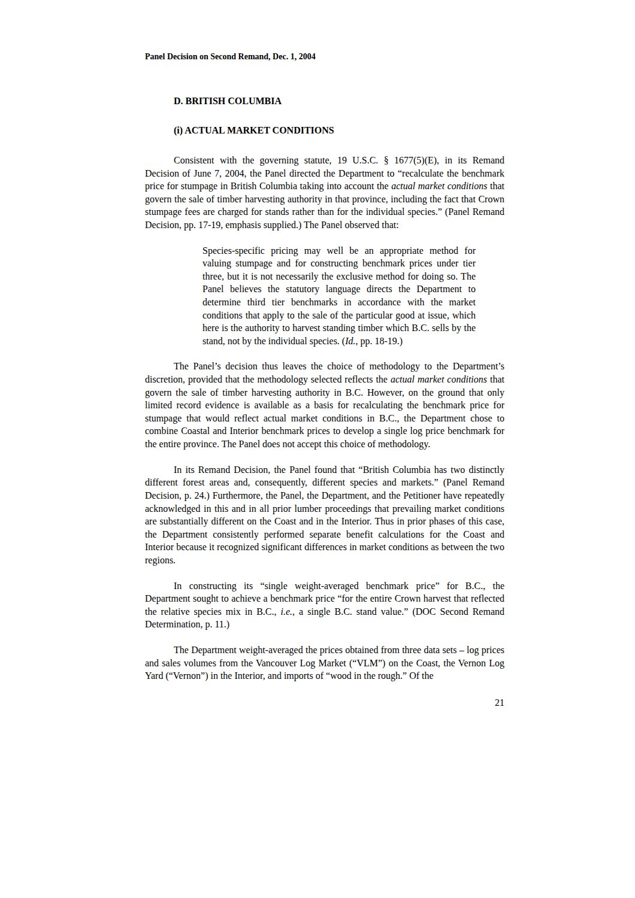Panel Decision on Second Remand, Dec. 1, 2004
D. BRITISH COLUMBIA
(i) ACTUAL MARKET CONDITIONS
Consistent with the governing statute, 19 U.S.C. § 1677(5)(E), in its Remand Decision of June 7, 2004, the Panel directed the Department to “recalculate the benchmark price for stumpage in British Columbia taking into account the actual market conditions that govern the sale of timber harvesting authority in that province, including the fact that Crown stumpage fees are charged for stands rather than for the individual species.” (Panel Remand Decision, pp. 17-19, emphasis supplied.) The Panel observed that:
Species-specific pricing may well be an appropriate method for valuing stumpage and for constructing benchmark prices under tier three, but it is not necessarily the exclusive method for doing so. The Panel believes the statutory language directs the Department to determine third tier benchmarks in accordance with the market conditions that apply to the sale of the particular good at issue, which here is the authority to harvest standing timber which B.C. sells by the stand, not by the individual species. (Id., pp. 18-19.)
The Panel’s decision thus leaves the choice of methodology to the Department’s discretion, provided that the methodology selected reflects the actual market conditions that govern the sale of timber harvesting authority in B.C. However, on the ground that only limited record evidence is available as a basis for recalculating the benchmark price for stumpage that would reflect actual market conditions in B.C., the Department chose to combine Coastal and Interior benchmark prices to develop a single log price benchmark for the entire province. The Panel does not accept this choice of methodology.
In its Remand Decision, the Panel found that “British Columbia has two distinctly different forest areas and, consequently, different species and markets.” (Panel Remand Decision, p. 24.) Furthermore, the Panel, the Department, and the Petitioner have repeatedly acknowledged in this and in all prior lumber proceedings that prevailing market conditions are substantially different on the Coast and in the Interior. Thus in prior phases of this case, the Department consistently performed separate benefit calculations for the Coast and Interior because it recognized significant differences in market conditions as between the two regions.
In constructing its “single weight-averaged benchmark price” for B.C., the Department sought to achieve a benchmark price “for the entire Crown harvest that reflected the relative species mix in B.C., i.e., a single B.C. stand value.” (DOC Second Remand Determination, p. 11.)
The Department weight-averaged the prices obtained from three data sets – log prices and sales volumes from the Vancouver Log Market (“VLM”) on the Coast, the Vernon Log Yard (“Vernon”) in the Interior, and imports of “wood in the rough.” Of the
21